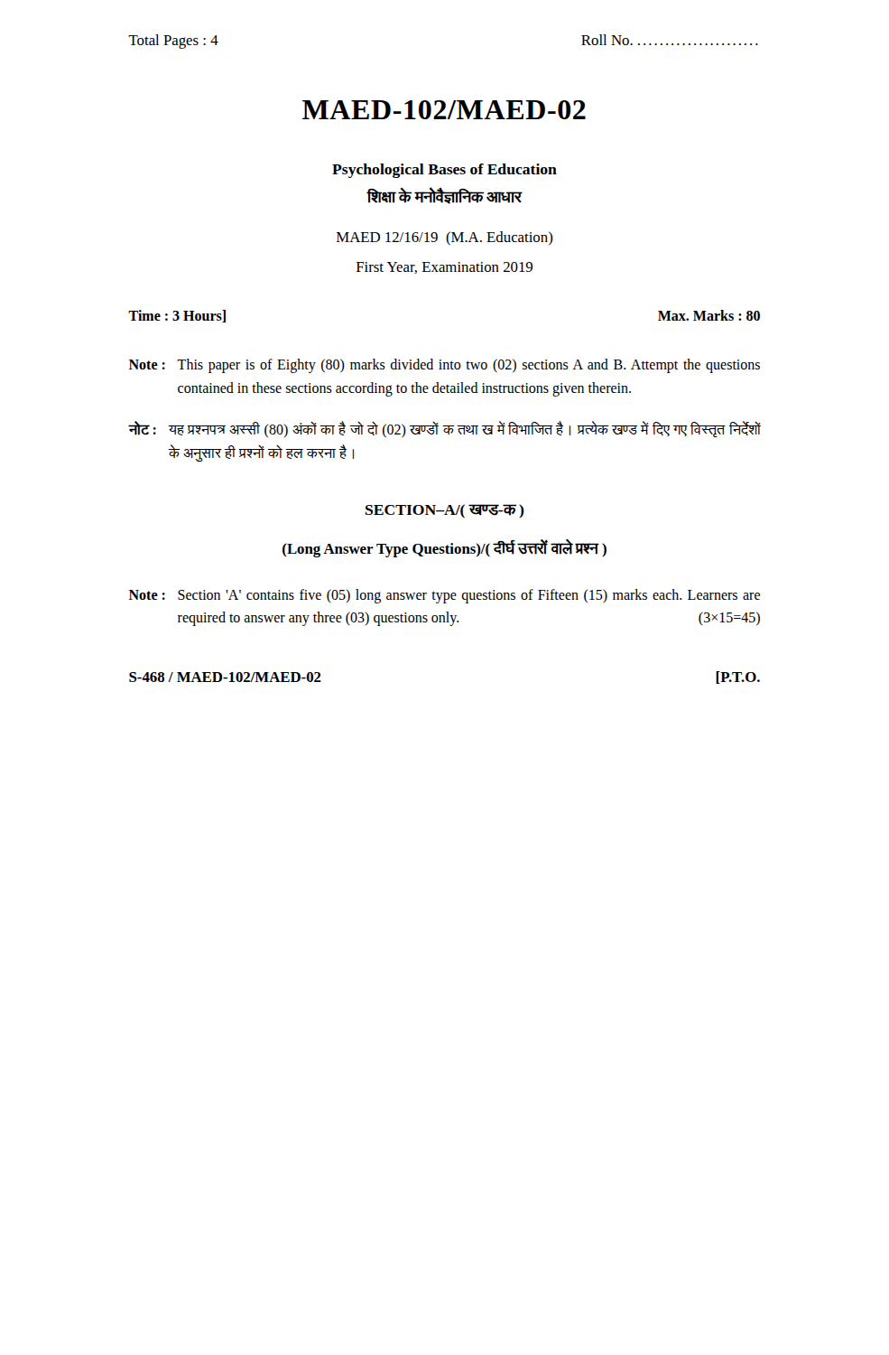Total Pages : 4 Roll No. ......................
MAED-102/MAED-02
Psychological Bases of Education
शिक्षा के मनोवैज्ञानिक आधार
MAED 12/16/19 (M.A. Education)
First Year, Examination 2019
Time : 3 Hours] Max. Marks : 80
Note : This paper is of Eighty (80) marks divided into two (02) sections A and B. Attempt the questions contained in these sections according to the detailed instructions given therein.
नोट : यह प्रश्नपत्र अस्सी (80) अंकों का है जो दो (02) खण्डों क तथा ख में विभाजित है। प्रत्येक खण्ड में दिए गए विस्तृत निर्देशों के अनुसार ही प्रश्नों को हल करना है।
SECTION–A/( खण्ड-क )
(Long Answer Type Questions)/( दीर्घ उत्तरों वाले प्रश्न )
Note : Section 'A' contains five (05) long answer type questions of Fifteen (15) marks each. Learners are required to answer any three (03) questions only.(3×15=45)
S-468 / MAED-102/MAED-02 [P.T.O.